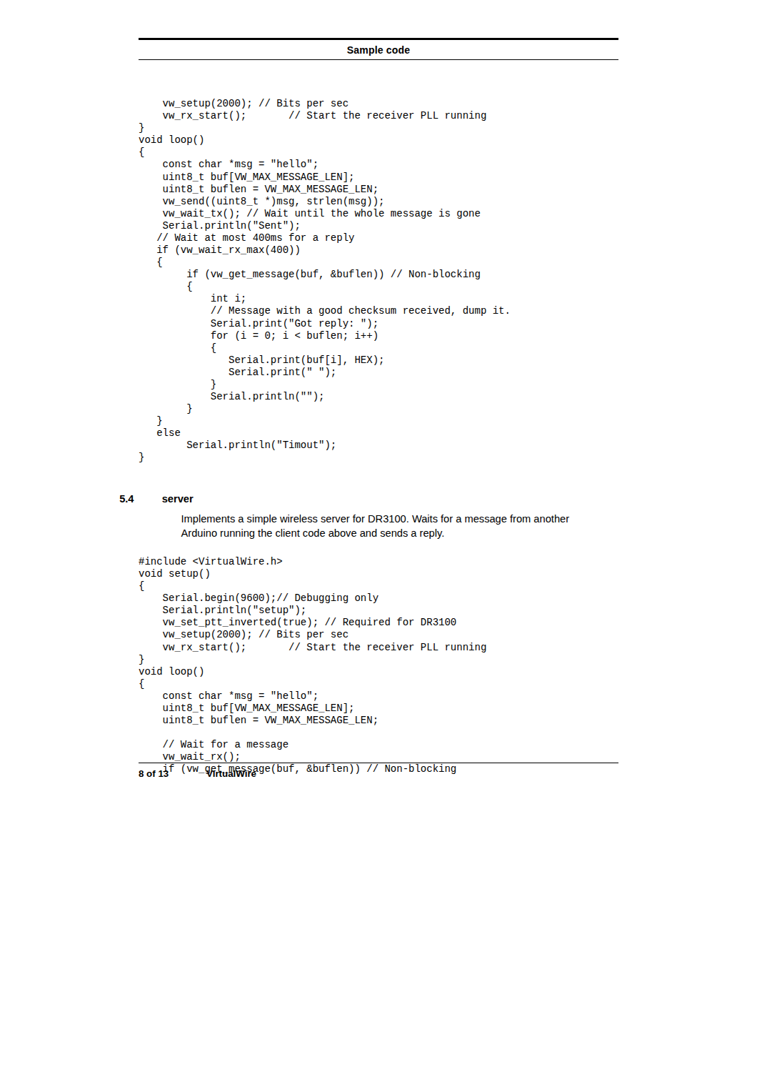Sample code
    vw_setup(2000); // Bits per sec
    vw_rx_start();       // Start the receiver PLL running
}
void loop()
{
    const char *msg = "hello";
    uint8_t buf[VW_MAX_MESSAGE_LEN];
    uint8_t buflen = VW_MAX_MESSAGE_LEN;
    vw_send((uint8_t *)msg, strlen(msg));
    vw_wait_tx(); // Wait until the whole message is gone
    Serial.println("Sent");
   // Wait at most 400ms for a reply
   if (vw_wait_rx_max(400))
   {
        if (vw_get_message(buf, &buflen)) // Non-blocking
        {
            int i;
            // Message with a good checksum received, dump it.
            Serial.print("Got reply: ");
            for (i = 0; i < buflen; i++)
            {
               Serial.print(buf[i], HEX);
               Serial.print(" ");
            }
            Serial.println("");
        }
   }
   else
        Serial.println("Timout");
}
5.4
server
Implements a simple wireless server for DR3100. Waits for a message from another Arduino running the client code above and sends a reply.
#include <VirtualWire.h>
void setup()
{
    Serial.begin(9600);// Debugging only
    Serial.println("setup");
    vw_set_ptt_inverted(true); // Required for DR3100
    vw_setup(2000); // Bits per sec
    vw_rx_start();       // Start the receiver PLL running
}
void loop()
{
    const char *msg = "hello";
    uint8_t buf[VW_MAX_MESSAGE_LEN];
    uint8_t buflen = VW_MAX_MESSAGE_LEN;

    // Wait for a message
    vw_wait_rx();
    if (vw_get_message(buf, &buflen)) // Non-blocking
8 of 13 VirtualWire